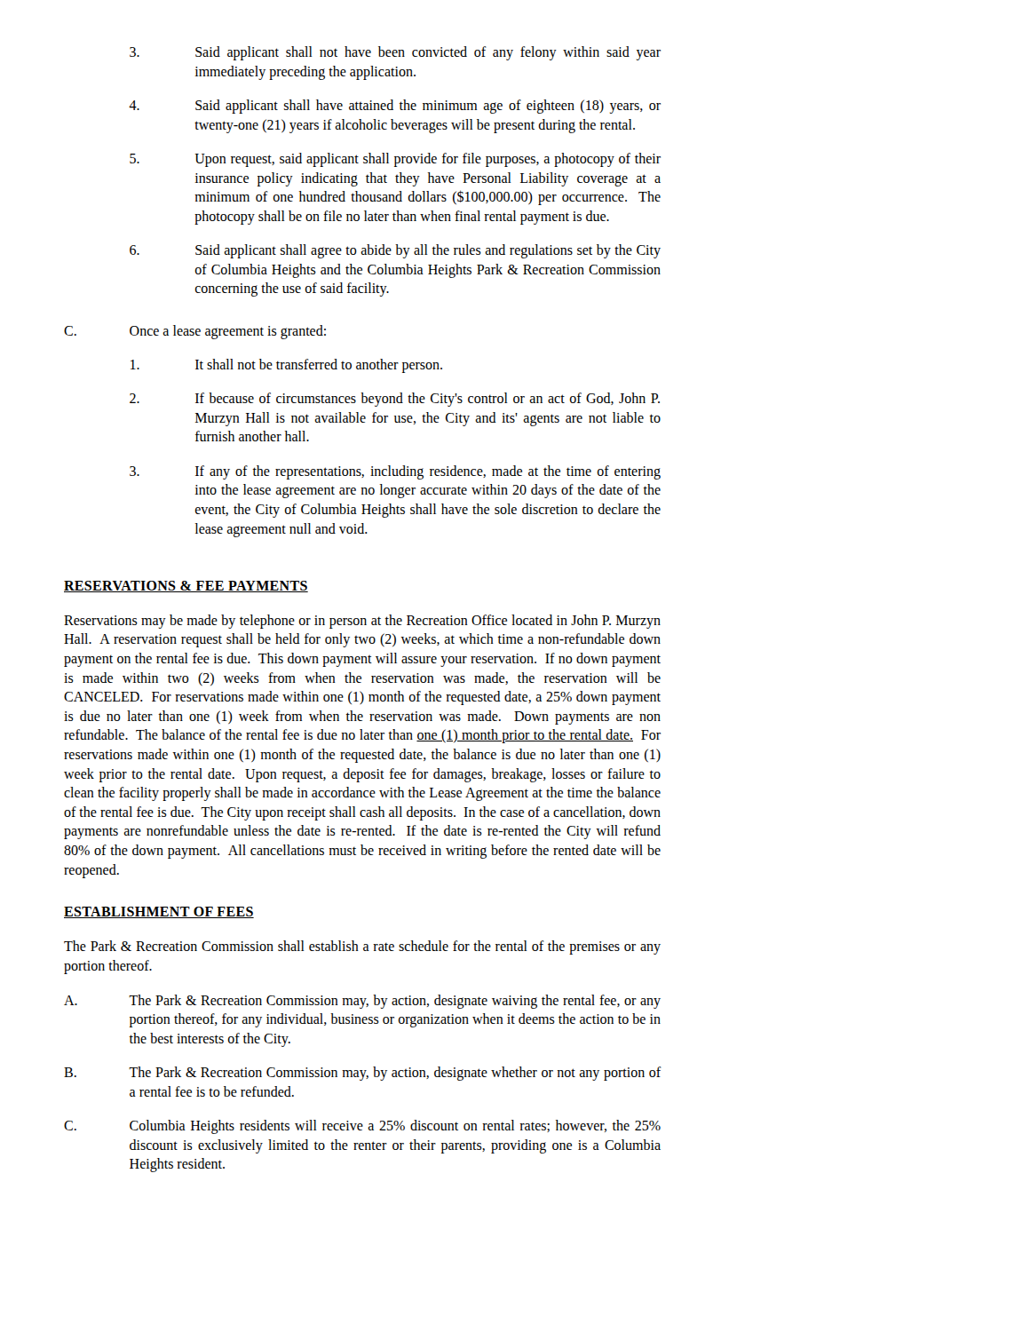3. Said applicant shall not have been convicted of any felony within said year immediately preceding the application.
4. Said applicant shall have attained the minimum age of eighteen (18) years, or twenty-one (21) years if alcoholic beverages will be present during the rental.
5. Upon request, said applicant shall provide for file purposes, a photocopy of their insurance policy indicating that they have Personal Liability coverage at a minimum of one hundred thousand dollars ($100,000.00) per occurrence. The photocopy shall be on file no later than when final rental payment is due.
6. Said applicant shall agree to abide by all the rules and regulations set by the City of Columbia Heights and the Columbia Heights Park & Recreation Commission concerning the use of said facility.
C. Once a lease agreement is granted:
1. It shall not be transferred to another person.
2. If because of circumstances beyond the City's control or an act of God, John P. Murzyn Hall is not available for use, the City and its' agents are not liable to furnish another hall.
3. If any of the representations, including residence, made at the time of entering into the lease agreement are no longer accurate within 20 days of the date of the event, the City of Columbia Heights shall have the sole discretion to declare the lease agreement null and void.
RESERVATIONS & FEE PAYMENTS
Reservations may be made by telephone or in person at the Recreation Office located in John P. Murzyn Hall. A reservation request shall be held for only two (2) weeks, at which time a non-refundable down payment on the rental fee is due. This down payment will assure your reservation. If no down payment is made within two (2) weeks from when the reservation was made, the reservation will be CANCELED. For reservations made within one (1) month of the requested date, a 25% down payment is due no later than one (1) week from when the reservation was made. Down payments are non refundable. The balance of the rental fee is due no later than one (1) month prior to the rental date. For reservations made within one (1) month of the requested date, the balance is due no later than one (1) week prior to the rental date. Upon request, a deposit fee for damages, breakage, losses or failure to clean the facility properly shall be made in accordance with the Lease Agreement at the time the balance of the rental fee is due. The City upon receipt shall cash all deposits. In the case of a cancellation, down payments are nonrefundable unless the date is re-rented. If the date is re-rented the City will refund 80% of the down payment. All cancellations must be received in writing before the rented date will be reopened.
ESTABLISHMENT OF FEES
The Park & Recreation Commission shall establish a rate schedule for the rental of the premises or any portion thereof.
A. The Park & Recreation Commission may, by action, designate waiving the rental fee, or any portion thereof, for any individual, business or organization when it deems the action to be in the best interests of the City.
B. The Park & Recreation Commission may, by action, designate whether or not any portion of a rental fee is to be refunded.
C. Columbia Heights residents will receive a 25% discount on rental rates; however, the 25% discount is exclusively limited to the renter or their parents, providing one is a Columbia Heights resident.